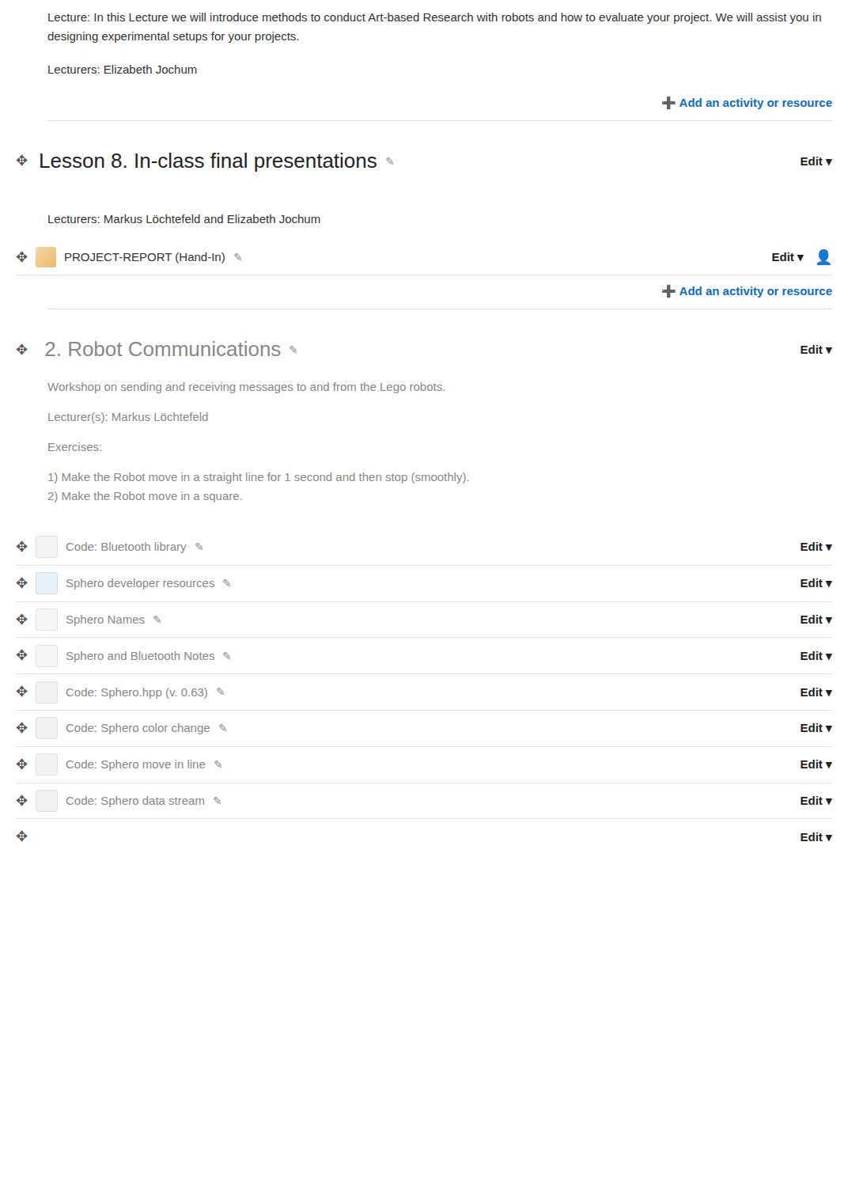Lecture: In this Lecture we will introduce methods to conduct Art-based Research with robots and how to evaluate your project. We will assist you in designing experimental setups for your projects.
Lecturers: Elizabeth Jochum
➕Add an activity or resource
✥ Lesson 8. In-class final presentations ✎
Edit ▾
Lecturers: Markus Löchtefeld and Elizabeth Jochum
✥ PROJECT-REPORT (Hand-In) ✎
Edit ▾ 👤
➕Add an activity or resource
✥ 2. Robot Communications ✎
Edit ▾
Workshop on sending and receiving messages to and from the Lego robots.
Lecturer(s): Markus Löchtefeld
Exercises:
1) Make the Robot move in a straight line for 1 second and then stop (smoothly).
2) Make the Robot move in a square.
✥ Code: Bluetooth library ✎
Edit ▾
✥ Sphero developer resources ✎
Edit ▾
✥ Sphero Names ✎
Edit ▾
✥ Sphero and Bluetooth Notes ✎
Edit ▾
✥ Code: Sphero.hpp (v. 0.63) ✎
Edit ▾
✥ Code: Sphero color change ✎
Edit ▾
✥ Code: Sphero move in line ✎
Edit ▾
✥ Code: Sphero data stream ✎
Edit ▾
✥
Edit ▾